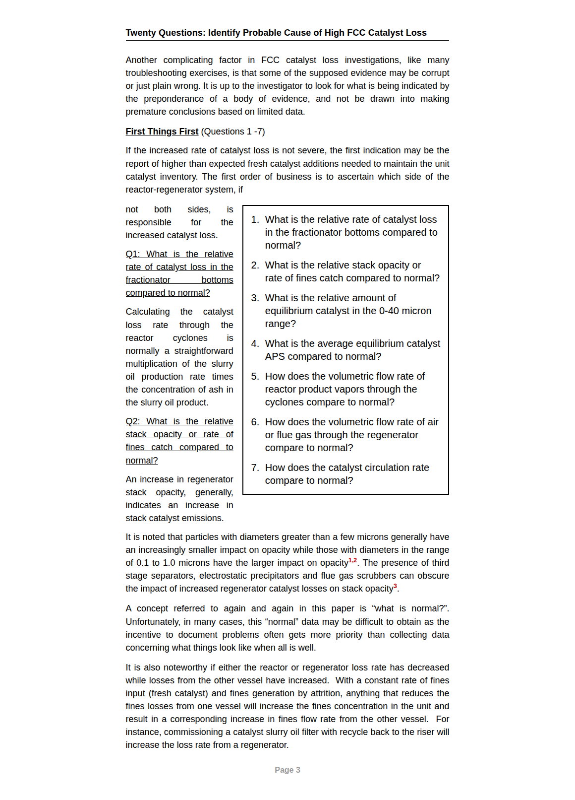Twenty Questions: Identify Probable Cause of High FCC Catalyst Loss
Another complicating factor in FCC catalyst loss investigations, like many troubleshooting exercises, is that some of the supposed evidence may be corrupt or just plain wrong. It is up to the investigator to look for what is being indicated by the preponderance of a body of evidence, and not be drawn into making premature conclusions based on limited data.
First Things First (Questions 1 -7)
If the increased rate of catalyst loss is not severe, the first indication may be the report of higher than expected fresh catalyst additions needed to maintain the unit catalyst inventory. The first order of business is to ascertain which side of the reactor-regenerator system, if
What is the relative rate of catalyst loss in the fractionator bottoms compared to normal?
What is the relative stack opacity or rate of fines catch compared to normal?
What is the relative amount of equilibrium catalyst in the 0-40 micron range?
What is the average equilibrium catalyst APS compared to normal?
How does the volumetric flow rate of reactor product vapors through the cyclones compare to normal?
How does the volumetric flow rate of air or flue gas through the regenerator compare to normal?
How does the catalyst circulation rate compare to normal?
not both sides, is responsible for the increased catalyst loss.
Q1: What is the relative rate of catalyst loss in the fractionator bottoms compared to normal?
Calculating the catalyst loss rate through the reactor cyclones is normally a straightforward multiplication of the slurry oil production rate times the concentration of ash in the slurry oil product.
Q2: What is the relative stack opacity or rate of fines catch compared to normal?
An increase in regenerator stack opacity, generally, indicates an increase in stack catalyst emissions.
It is noted that particles with diameters greater than a few microns generally have an increasingly smaller impact on opacity while those with diameters in the range of 0.1 to 1.0 microns have the larger impact on opacity1,2. The presence of third stage separators, electrostatic precipitators and flue gas scrubbers can obscure the impact of increased regenerator catalyst losses on stack opacity3.
A concept referred to again and again in this paper is “what is normal?”. Unfortunately, in many cases, this “normal” data may be difficult to obtain as the incentive to document problems often gets more priority than collecting data concerning what things look like when all is well.
It is also noteworthy if either the reactor or regenerator loss rate has decreased while losses from the other vessel have increased. With a constant rate of fines input (fresh catalyst) and fines generation by attrition, anything that reduces the fines losses from one vessel will increase the fines concentration in the unit and result in a corresponding increase in fines flow rate from the other vessel. For instance, commissioning a catalyst slurry oil filter with recycle back to the riser will increase the loss rate from a regenerator.
Page 3